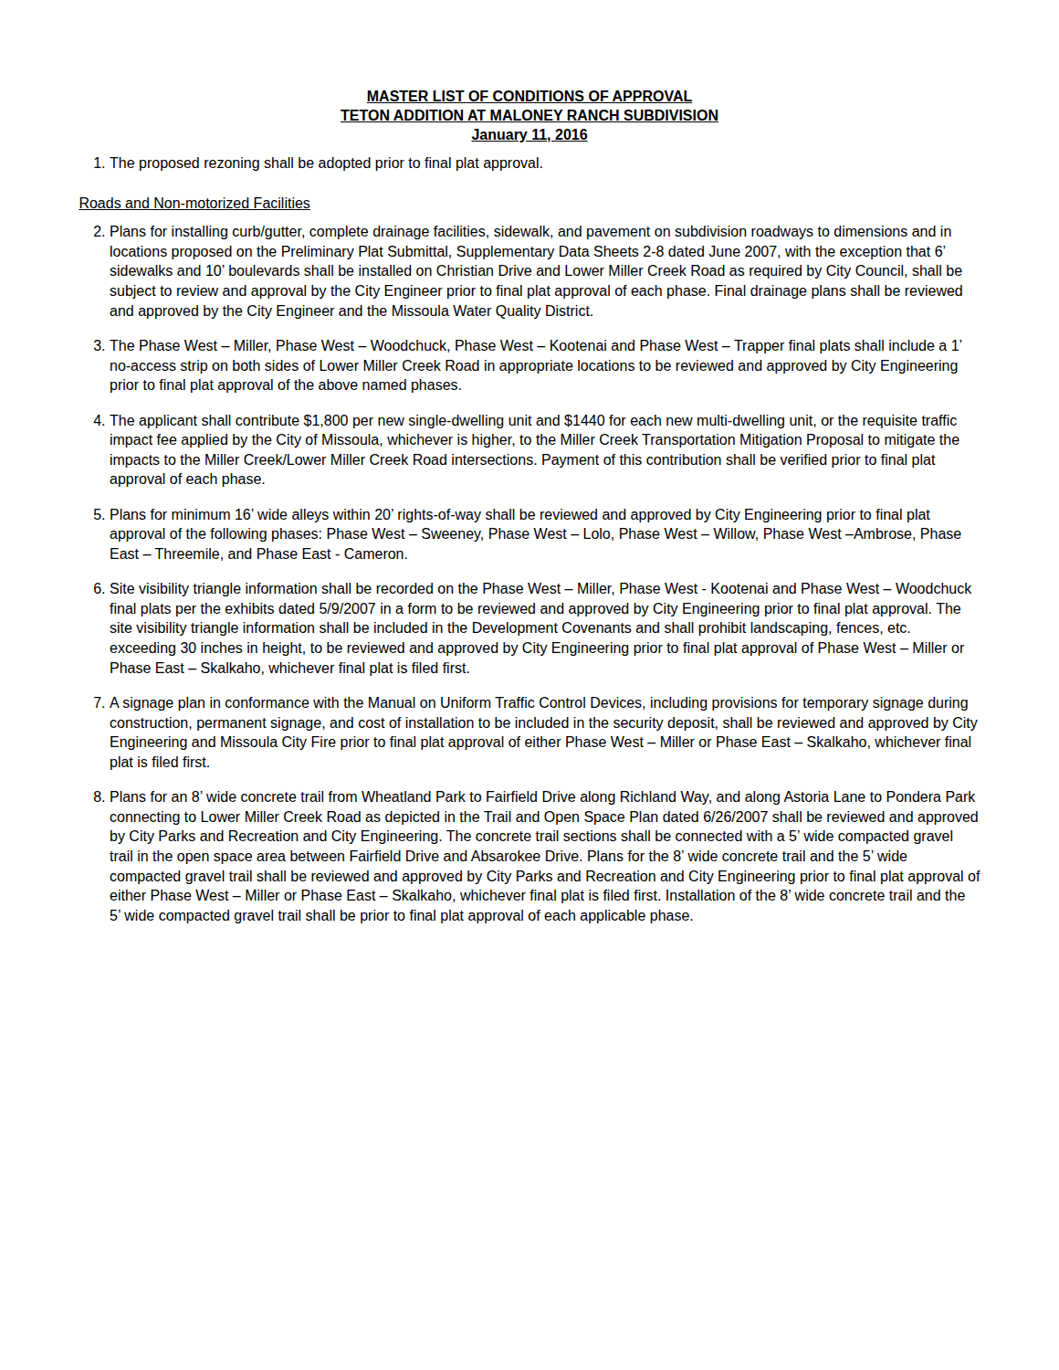MASTER LIST OF CONDITIONS OF APPROVAL TETON ADDITION AT MALONEY RANCH SUBDIVISION January 11, 2016
The proposed rezoning shall be adopted prior to final plat approval.
Roads and Non-motorized Facilities
Plans for installing curb/gutter, complete drainage facilities, sidewalk, and pavement on subdivision roadways to dimensions and in locations proposed on the Preliminary Plat Submittal, Supplementary Data Sheets 2-8 dated June 2007, with the exception that 6’ sidewalks and 10’ boulevards shall be installed on Christian Drive and Lower Miller Creek Road as required by City Council, shall be subject to review and approval by the City Engineer prior to final plat approval of each phase. Final drainage plans shall be reviewed and approved by the City Engineer and the Missoula Water Quality District.
The Phase West – Miller, Phase West – Woodchuck, Phase West – Kootenai and Phase West – Trapper final plats shall include a 1’ no-access strip on both sides of Lower Miller Creek Road in appropriate locations to be reviewed and approved by City Engineering prior to final plat approval of the above named phases.
The applicant shall contribute $1,800 per new single-dwelling unit and $1440 for each new multi-dwelling unit, or the requisite traffic impact fee applied by the City of Missoula, whichever is higher, to the Miller Creek Transportation Mitigation Proposal to mitigate the impacts to the Miller Creek/Lower Miller Creek Road intersections. Payment of this contribution shall be verified prior to final plat approval of each phase.
Plans for minimum 16’ wide alleys within 20’ rights-of-way shall be reviewed and approved by City Engineering prior to final plat approval of the following phases: Phase West – Sweeney, Phase West – Lolo, Phase West – Willow, Phase West –Ambrose, Phase East – Threemile, and Phase East - Cameron.
Site visibility triangle information shall be recorded on the Phase West – Miller, Phase West - Kootenai and Phase West – Woodchuck final plats per the exhibits dated 5/9/2007 in a form to be reviewed and approved by City Engineering prior to final plat approval. The site visibility triangle information shall be included in the Development Covenants and shall prohibit landscaping, fences, etc. exceeding 30 inches in height, to be reviewed and approved by City Engineering prior to final plat approval of Phase West – Miller or Phase East – Skalkaho, whichever final plat is filed first.
A signage plan in conformance with the Manual on Uniform Traffic Control Devices, including provisions for temporary signage during construction, permanent signage, and cost of installation to be included in the security deposit, shall be reviewed and approved by City Engineering and Missoula City Fire prior to final plat approval of either Phase West – Miller or Phase East – Skalkaho, whichever final plat is filed first.
Plans for an 8’ wide concrete trail from Wheatland Park to Fairfield Drive along Richland Way, and along Astoria Lane to Pondera Park connecting to Lower Miller Creek Road as depicted in the Trail and Open Space Plan dated 6/26/2007 shall be reviewed and approved by City Parks and Recreation and City Engineering. The concrete trail sections shall be connected with a 5’ wide compacted gravel trail in the open space area between Fairfield Drive and Absarokee Drive. Plans for the 8’ wide concrete trail and the 5’ wide compacted gravel trail shall be reviewed and approved by City Parks and Recreation and City Engineering prior to final plat approval of either Phase West – Miller or Phase East – Skalkaho, whichever final plat is filed first. Installation of the 8’ wide concrete trail and the 5’ wide compacted gravel trail shall be prior to final plat approval of each applicable phase.